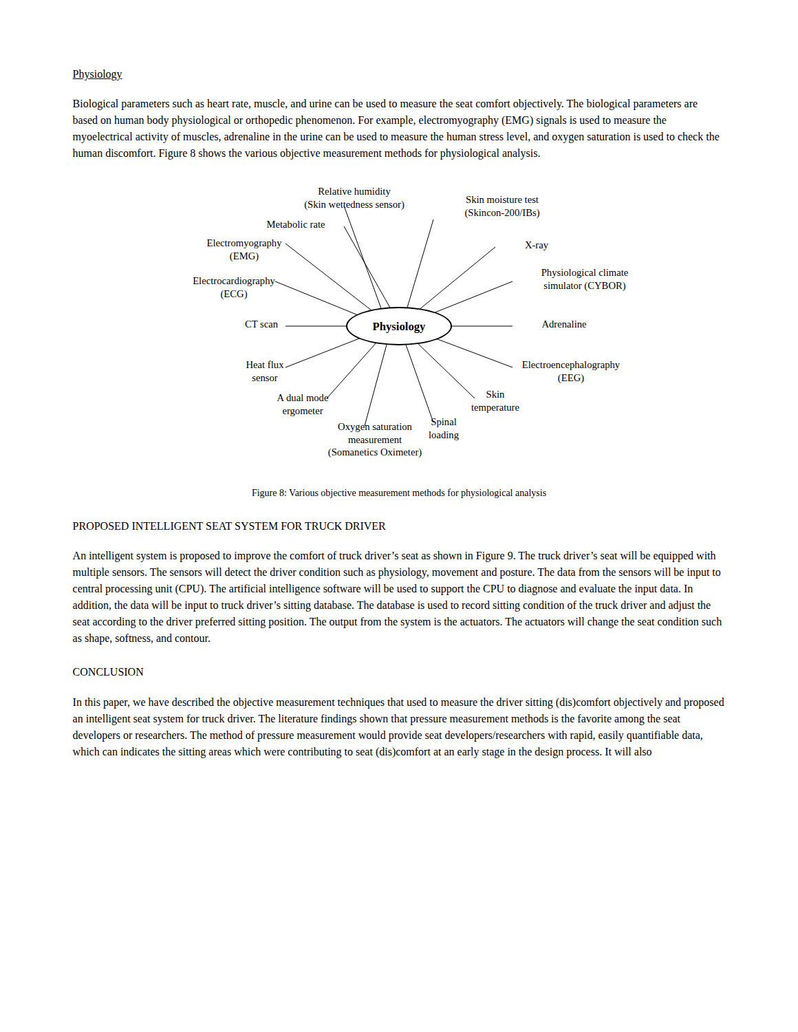Physiology
Biological parameters such as heart rate, muscle, and urine can be used to measure the seat comfort objectively. The biological parameters are based on human body physiological or orthopedic phenomenon. For example, electromyography (EMG) signals is used to measure the myoelectrical activity of muscles, adrenaline in the urine can be used to measure the human stress level, and oxygen saturation is used to check the human discomfort. Figure 8 shows the various objective measurement methods for physiological analysis.
Physiology
Relative humidity
(Skin wettedness sensor)
Skin moisture test
(Skincon-200/IBs)
Metabolic rate
Electromyography
(EMG)
X-ray
Physiological climate
simulator (CYBOR)
Electrocardiography
(ECG)
CT scan
Adrenaline
Heat flux
sensor
Electroencephalography
(EEG)
A dual mode
ergometer
Skin
temperature
Oxygen saturation
measurement
(Somanetics Oximeter)
Spinal
loading
Figure 8: Various objective measurement methods for physiological analysis
PROPOSED INTELLIGENT SEAT SYSTEM FOR TRUCK DRIVER
An intelligent system is proposed to improve the comfort of truck driver’s seat as shown in Figure 9. The truck driver’s seat will be equipped with multiple sensors. The sensors will detect the driver condition such as physiology, movement and posture. The data from the sensors will be input to central processing unit (CPU). The artificial intelligence software will be used to support the CPU to diagnose and evaluate the input data. In addition, the data will be input to truck driver’s sitting database. The database is used to record sitting condition of the truck driver and adjust the seat according to the driver preferred sitting position. The output from the system is the actuators. The actuators will change the seat condition such as shape, softness, and contour.
CONCLUSION
In this paper, we have described the objective measurement techniques that used to measure the driver sitting (dis)comfort objectively and proposed an intelligent seat system for truck driver. The literature findings shown that pressure measurement methods is the favorite among the seat developers or researchers. The method of pressure measurement would provide seat developers/researchers with rapid, easily quantifiable data, which can indicates the sitting areas which were contributing to seat (dis)comfort at an early stage in the design process. It will also